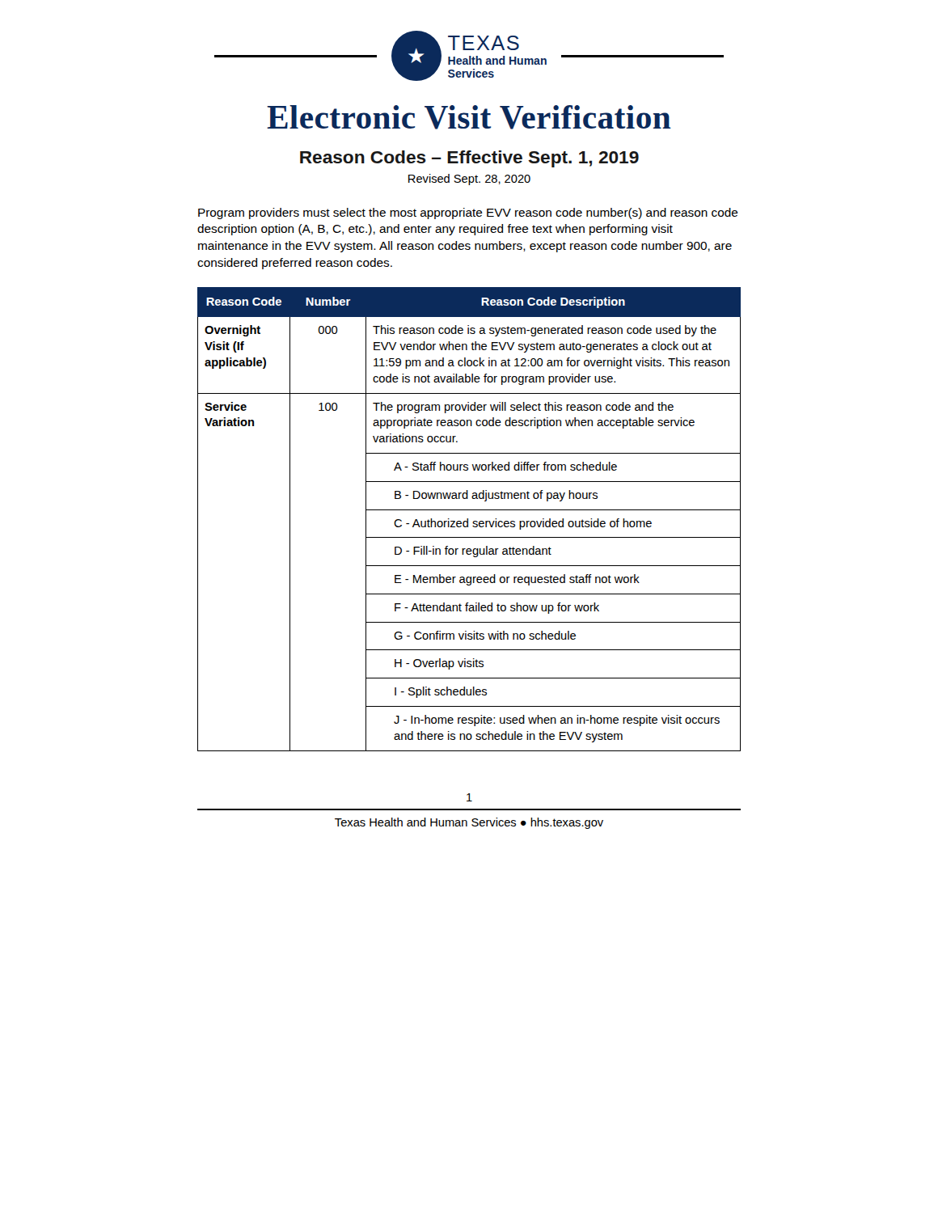★TEXAS Health and Human
Services
Electronic Visit Verification
Reason Codes – Effective Sept. 1, 2019
Revised Sept. 28, 2020
Program providers must select the most appropriate EVV reason code number(s) and reason code description option (A, B, C, etc.), and enter any required free text when performing visit maintenance in the EVV system. All reason codes numbers, except reason code number 900, are considered preferred reason codes.
| Reason Code | Number | Reason Code Description |
| --- | --- | --- |
| Overnight Visit (If applicable) | 000 | This reason code is a system-generated reason code used by the EVV vendor when the EVV system auto-generates a clock out at 11:59 pm and a clock in at 12:00 am for overnight visits. This reason code is not available for program provider use. |
| Service Variation | 100 | The program provider will select this reason code and the appropriate reason code description when acceptable service variations occur. |
| A - Staff hours worked differ from schedule |
| B - Downward adjustment of pay hours |
| C - Authorized services provided outside of home |
| D - Fill-in for regular attendant |
| E - Member agreed or requested staff not work |
| F - Attendant failed to show up for work |
| G - Confirm visits with no schedule |
| H - Overlap visits |
| I - Split schedules |
| J - In-home respite: used when an in-home respite visit occurs and there is no schedule in the EVV system |
1
Texas Health and Human Services ● hhs.texas.gov